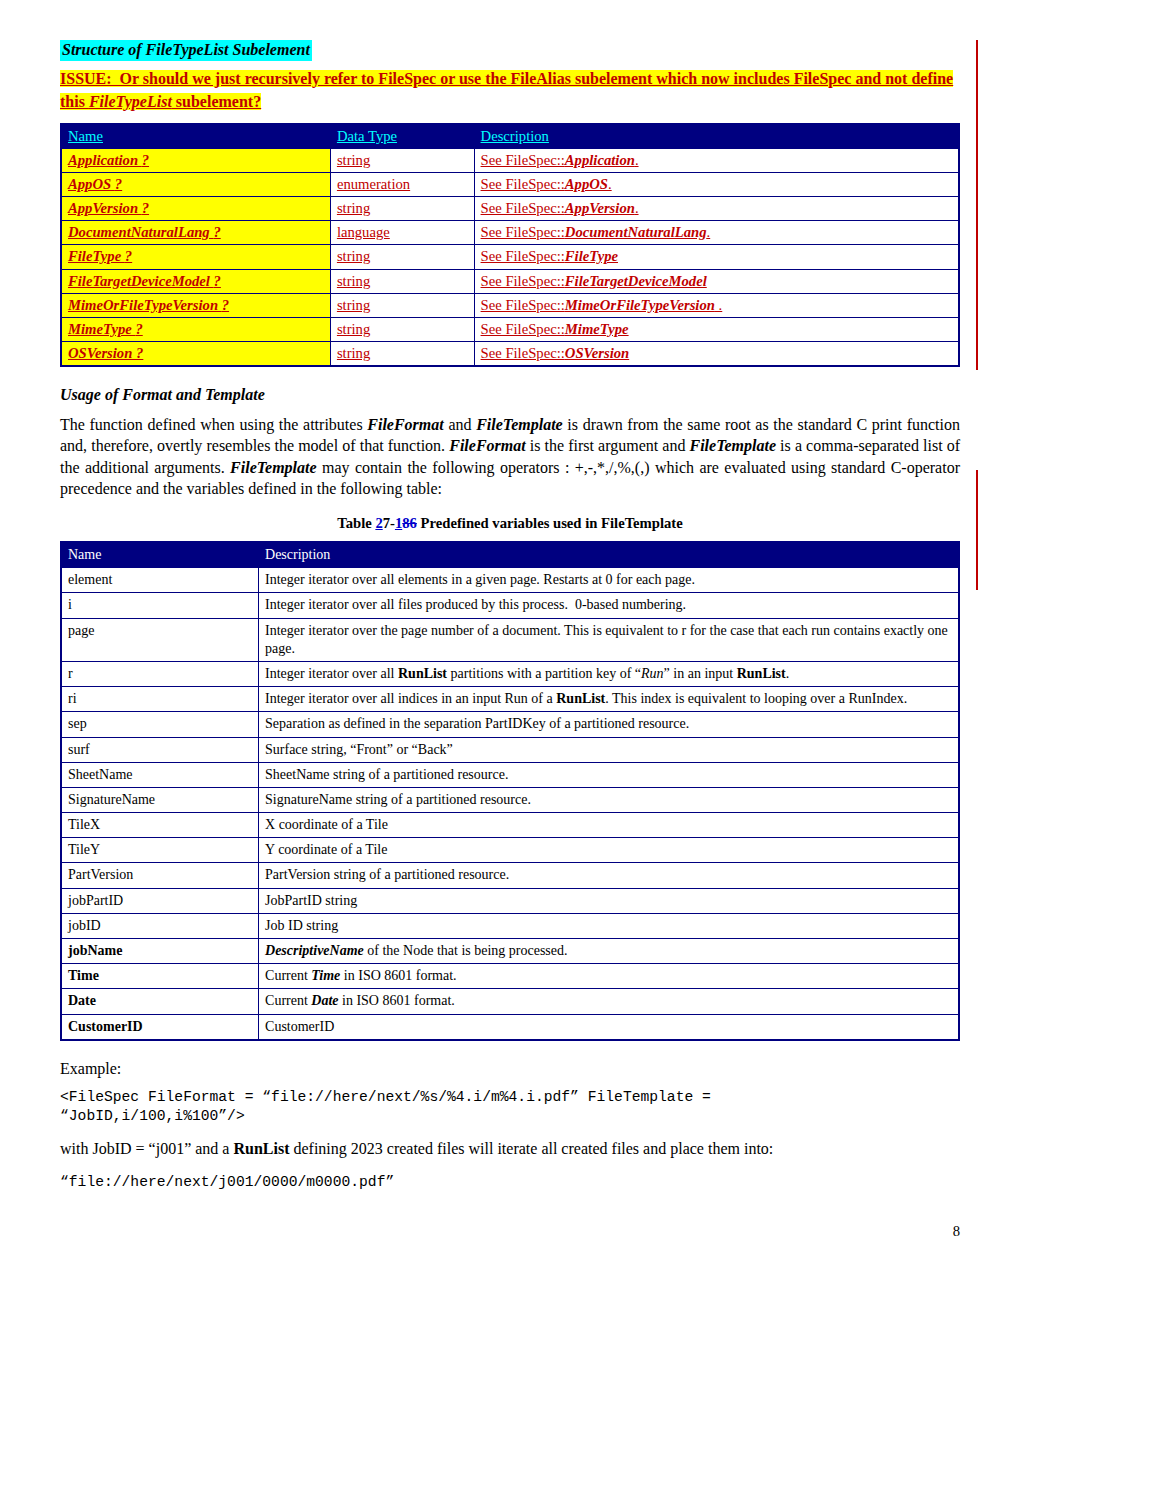Structure of FileTypeList Subelement
ISSUE: Or should we just recursively refer to FileSpec or use the FileAlias subelement which now includes FileSpec and not define this FileTypeList subelement?
| Name | Data Type | Description |
| --- | --- | --- |
| Application ? | string | See FileSpec:: Application . |
| AppOS ? | enumeration | See FileSpec:: AppOS . |
| AppVersion ? | string | See FileSpec:: AppVersion . |
| DocumentNaturalLang ? | language | See FileSpec:: DocumentNaturalLang . |
| FileType ? | string | See FileSpec:: FileType |
| FileTargetDeviceModel ? | string | See FileSpec:: FileTargetDeviceModel |
| MimeOrFileTypeVersion ? | string | See FileSpec:: MimeOrFileTypeVersion . |
| MimeType ? | string | See FileSpec:: MimeType |
| OSVersion ? | string | See FileSpec:: OSVersion |
Usage of Format and Template
The function defined when using the attributes FileFormat and FileTemplate is drawn from the same root as the standard C print function and, therefore, overtly resembles the model of that function. FileFormat is the first argument and FileTemplate is a comma-separated list of the additional arguments. FileTemplate may contain the following operators : +,-,*,/,%,(,) which are evaluated using standard C-operator precedence and the variables defined in the following table:
Table 27-186 Predefined variables used in FileTemplate
| Name | Description |
| --- | --- |
| element | Integer iterator over all elements in a given page. Restarts at 0 for each page. |
| i | Integer iterator over all files produced by this process. 0-based numbering. |
| page | Integer iterator over the page number of a document. This is equivalent to r for the case that each run contains exactly one page. |
| r | Integer iterator over all RunList partitions with a partition key of “ Run ” in an input RunList . |
| ri | Integer iterator over all indices in an input Run of a RunList . This index is equivalent to looping over a RunIndex. |
| sep | Separation as defined in the separation PartIDKey of a partitioned resource. |
| surf | Surface string, “Front” or “Back” |
| SheetName | SheetName string of a partitioned resource. |
| SignatureName | SignatureName string of a partitioned resource. |
| TileX | X coordinate of a Tile |
| TileY | Y coordinate of a Tile |
| PartVersion | PartVersion string of a partitioned resource. |
| jobPartID | JobPartID string |
| jobID | Job ID string |
| jobName | DescriptiveName of the Node that is being processed. |
| Time | Current Time in ISO 8601 format. |
| Date | Current Date in ISO 8601 format. |
| CustomerID | CustomerID |
Example:
<FileSpec FileFormat = “file://here/next/%s/%4.i/m%4.i.pdf” FileTemplate =
“JobID,i/100,i%100”/>
with JobID = “j001” and a RunList defining 2023 created files will iterate all created files and place them into:
“file://here/next/j001/0000/m0000.pdf”
8